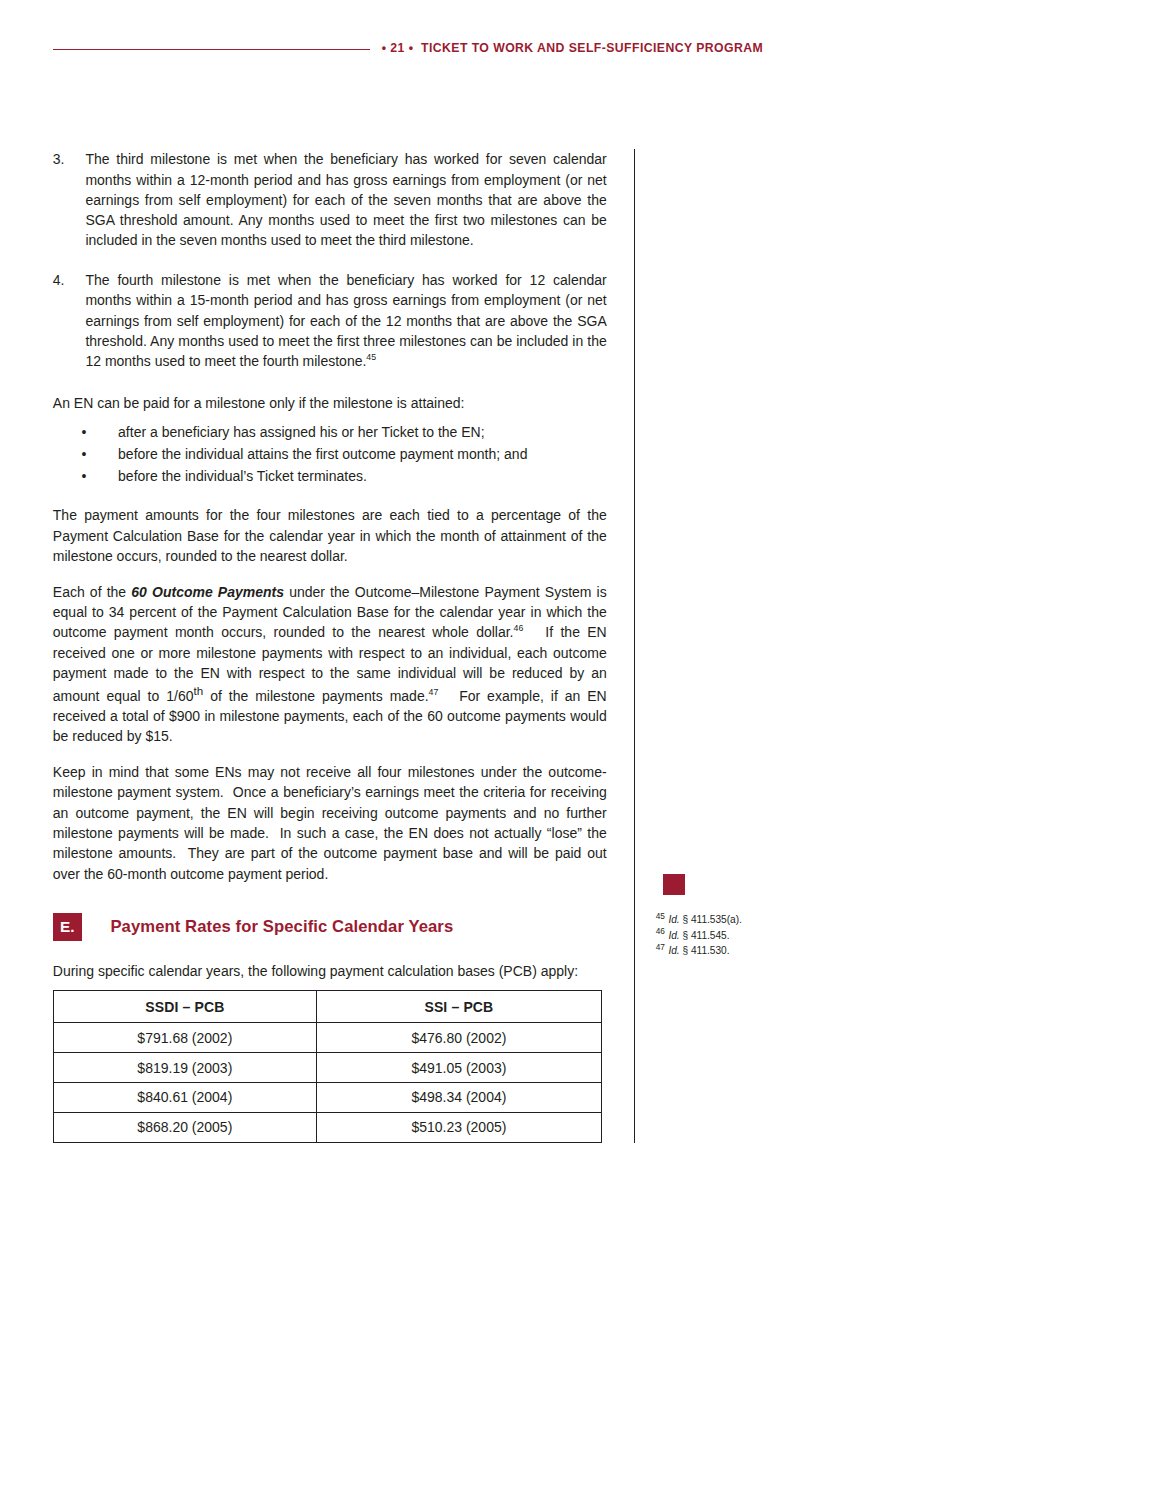• 21 • Ticket to Work and Self-Sufficiency Program
3. The third milestone is met when the beneficiary has worked for seven calendar months within a 12-month period and has gross earnings from employment (or net earnings from self employment) for each of the seven months that are above the SGA threshold amount. Any months used to meet the first two milestones can be included in the seven months used to meet the third milestone.
4. The fourth milestone is met when the beneficiary has worked for 12 calendar months within a 15-month period and has gross earnings from employment (or net earnings from self employment) for each of the 12 months that are above the SGA threshold. Any months used to meet the first three milestones can be included in the 12 months used to meet the fourth milestone.45
An EN can be paid for a milestone only if the milestone is attained:
•after a beneficiary has assigned his or her Ticket to the EN;
•before the individual attains the first outcome payment month; and
•before the individual’s Ticket terminates.
The payment amounts for the four milestones are each tied to a percentage of the Payment Calculation Base for the calendar year in which the month of attainment of the milestone occurs, rounded to the nearest dollar.
Each of the 60 Outcome Payments under the Outcome–Milestone Payment System is equal to 34 percent of the Payment Calculation Base for the calendar year in which the outcome payment month occurs, rounded to the nearest whole dollar.46 If the EN received one or more milestone payments with respect to an individual, each outcome payment made to the EN with respect to the same individual will be reduced by an amount equal to 1/60th of the milestone payments made.47 For example, if an EN received a total of $900 in milestone payments, each of the 60 outcome payments would be reduced by $15.
Keep in mind that some ENs may not receive all four milestones under the outcome-milestone payment system. Once a beneficiary’s earnings meet the criteria for receiving an outcome payment, the EN will begin receiving outcome payments and no further milestone payments will be made. In such a case, the EN does not actually “lose” the milestone amounts. They are part of the outcome payment base and will be paid out over the 60-month outcome payment period.
E.
Payment Rates for Specific Calendar Years
During specific calendar years, the following payment calculation bases (PCB) apply:
| SSDI – PCB | SSI – PCB |
| --- | --- |
| $791.68 (2002) | $476.80 (2002) |
| $819.19 (2003) | $491.05 (2003) |
| $840.61 (2004) | $498.34 (2004) |
| $868.20 (2005) | $510.23 (2005) |
45 Id. § 411.535(a).
46 Id. § 411.545.
47 Id. § 411.530.